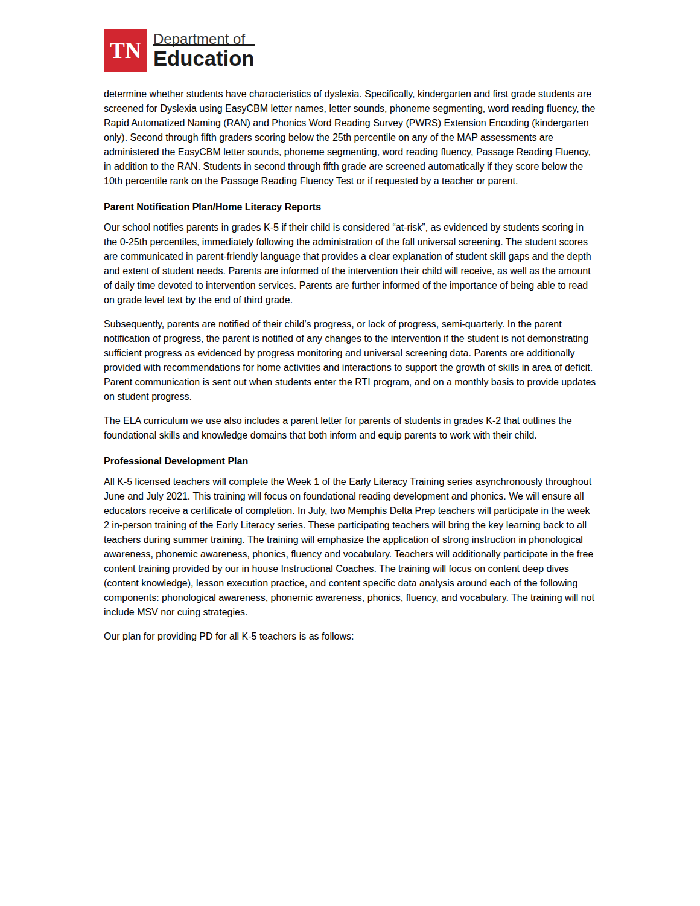Department of
Education
determine whether students have characteristics of dyslexia. Specifically, kindergarten and first grade students are screened for Dyslexia using EasyCBM letter names, letter sounds, phoneme segmenting, word reading fluency, the Rapid Automatized Naming (RAN) and Phonics Word Reading Survey (PWRS) Extension Encoding (kindergarten only). Second through fifth graders scoring below the 25th percentile on any of the MAP assessments are administered the EasyCBM letter sounds, phoneme segmenting, word reading fluency, Passage Reading Fluency, in addition to the RAN. Students in second through fifth grade are screened automatically if they score below the 10th percentile rank on the Passage Reading Fluency Test or if requested by a teacher or parent.
Parent Notification Plan/Home Literacy Reports
Our school notifies parents in grades K-5 if their child is considered “at-risk”, as evidenced by students scoring in the 0-25th percentiles, immediately following the administration of the fall universal screening. The student scores are communicated in parent-friendly language that provides a clear explanation of student skill gaps and the depth and extent of student needs. Parents are informed of the intervention their child will receive, as well as the amount of daily time devoted to intervention services. Parents are further informed of the importance of being able to read on grade level text by the end of third grade.
Subsequently, parents are notified of their child’s progress, or lack of progress, semi-quarterly. In the parent notification of progress, the parent is notified of any changes to the intervention if the student is not demonstrating sufficient progress as evidenced by progress monitoring and universal screening data. Parents are additionally provided with recommendations for home activities and interactions to support the growth of skills in area of deficit. Parent communication is sent out when students enter the RTI program, and on a monthly basis to provide updates on student progress.
The ELA curriculum we use also includes a parent letter for parents of students in grades K-2 that outlines the foundational skills and knowledge domains that both inform and equip parents to work with their child.
Professional Development Plan
All K-5 licensed teachers will complete the Week 1 of the Early Literacy Training series asynchronously throughout June and July 2021. This training will focus on foundational reading development and phonics. We will ensure all educators receive a certificate of completion. In July, two Memphis Delta Prep teachers will participate in the week 2 in-person training of the Early Literacy series. These participating teachers will bring the key learning back to all teachers during summer training. The training will emphasize the application of strong instruction in phonological awareness, phonemic awareness, phonics, fluency and vocabulary. Teachers will additionally participate in the free content training provided by our in house Instructional Coaches. The training will focus on content deep dives (content knowledge), lesson execution practice, and content specific data analysis around each of the following components: phonological awareness, phonemic awareness, phonics, fluency, and vocabulary. The training will not include MSV nor cuing strategies.
Our plan for providing PD for all K-5 teachers is as follows: